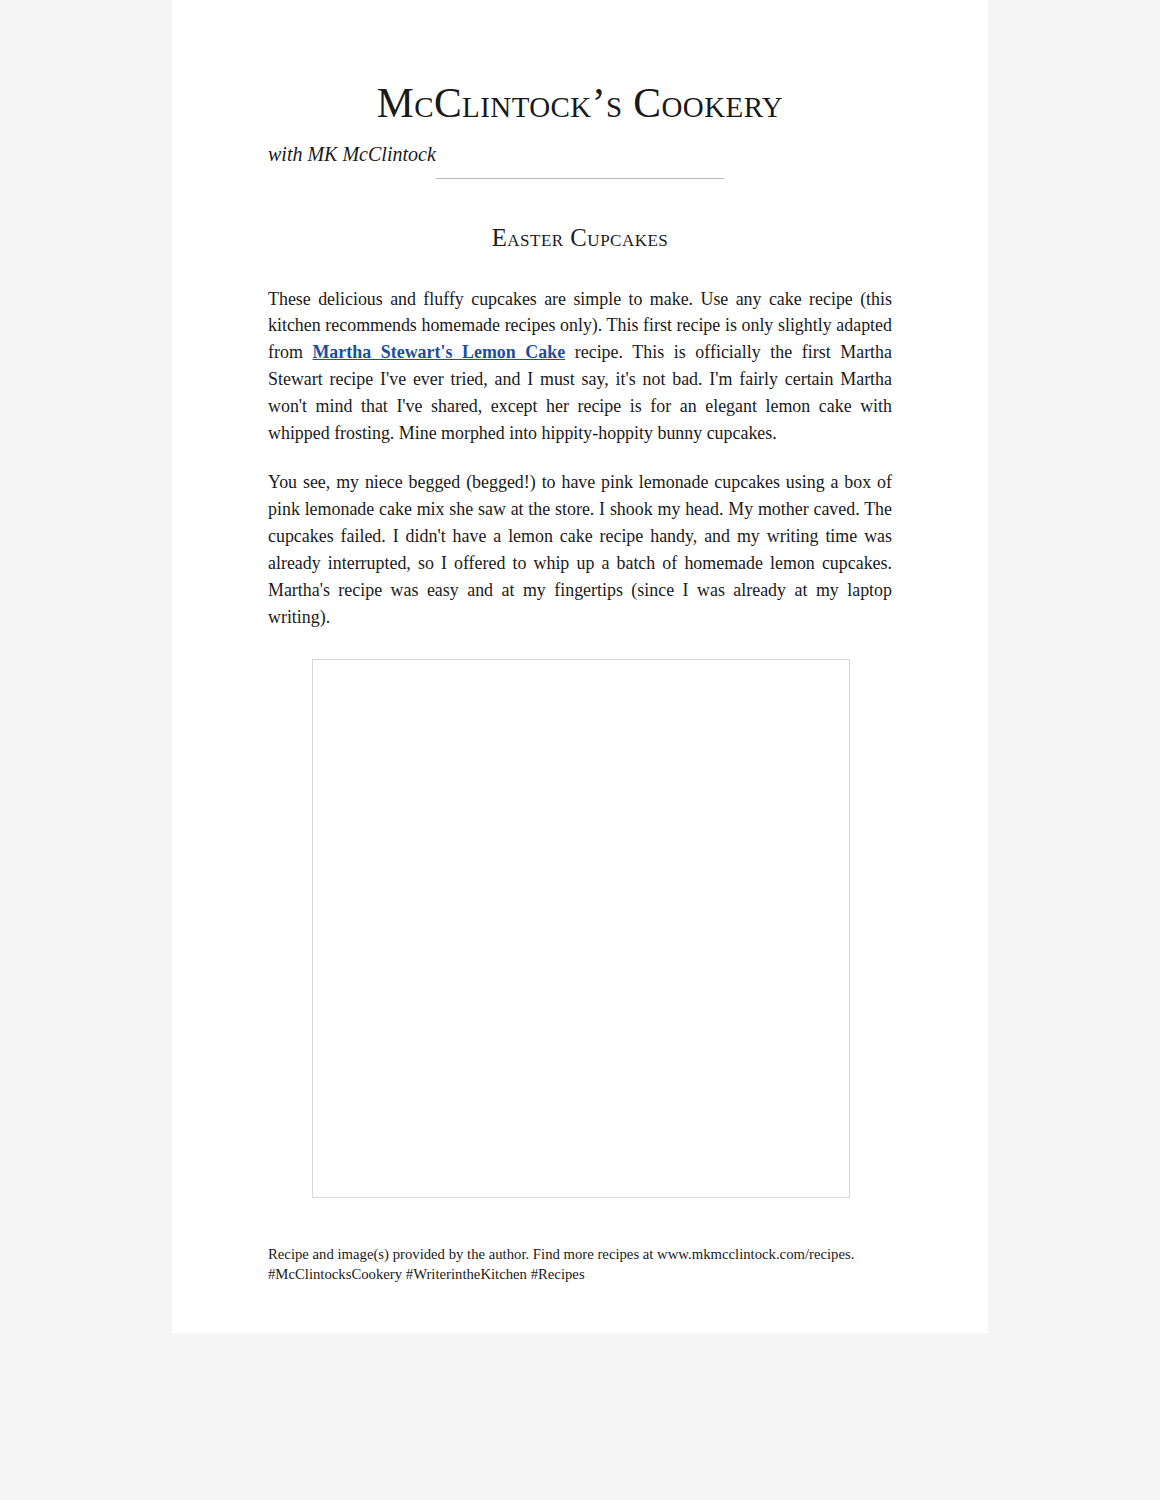McClintock’s Cookery
with MK McClintock
Easter Cupcakes
These delicious and fluffy cupcakes are simple to make. Use any cake recipe (this kitchen recommends homemade recipes only). This first recipe is only slightly adapted from Martha Stewart's Lemon Cake recipe. This is officially the first Martha Stewart recipe I've ever tried, and I must say, it's not bad. I'm fairly certain Martha won't mind that I've shared, except her recipe is for an elegant lemon cake with whipped frosting. Mine morphed into hippity-hoppity bunny cupcakes.
You see, my niece begged (begged!) to have pink lemonade cupcakes using a box of pink lemonade cake mix she saw at the store. I shook my head. My mother caved. The cupcakes failed. I didn't have a lemon cake recipe handy, and my writing time was already interrupted, so I offered to whip up a batch of homemade lemon cupcakes. Martha's recipe was easy and at my fingertips (since I was already at my laptop writing).
Recipe and image(s) provided by the author. Find more recipes at www.mkmcclintock.com/recipes.
#McClintocksCookery #WriterintheKitchen #Recipes